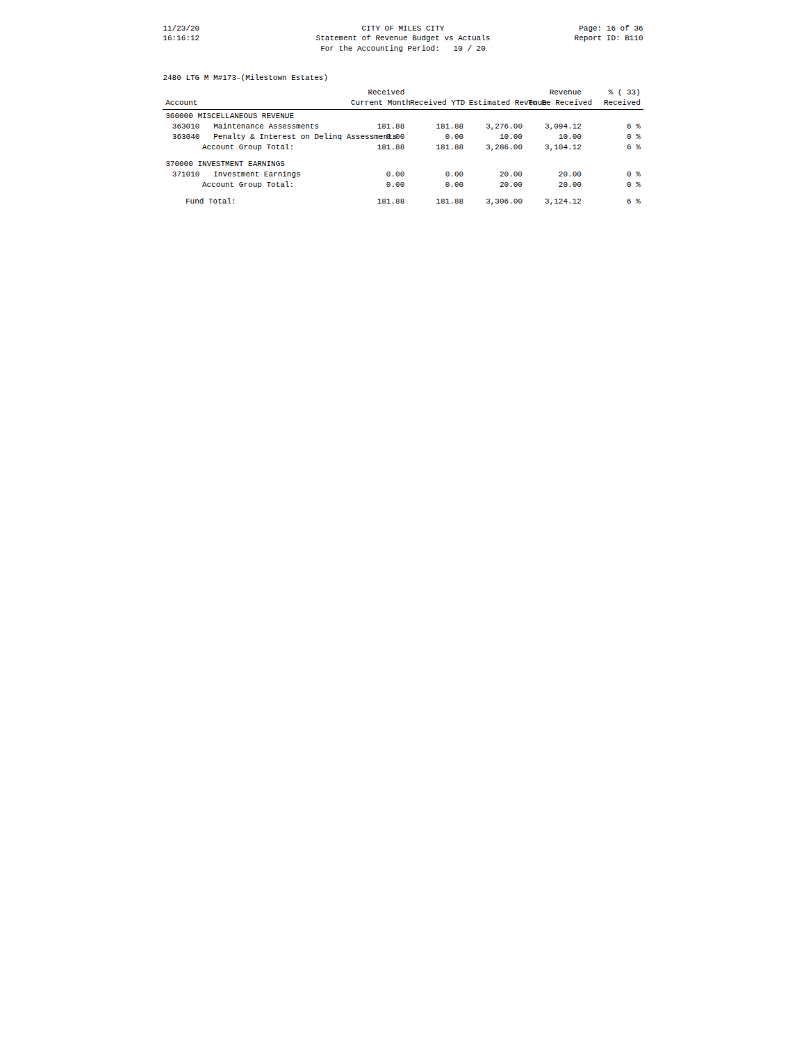11/23/20
16:16:12
CITY OF MILES CITY
Statement of Revenue Budget vs Actuals
For the Accounting Period: 10 / 20
Page: 16 of 36
Report ID: B110
2480 LTG M M#173-(Milestown Estates)
| | Received | | | Revenue | % ( 33) |
| --- | --- | --- | --- | --- | --- |
| Account | Current Month | Received YTD | Estimated Revenue | To Be Received | Received |
| 360000 MISCELLANEOUS REVENUE | | | | | |
| 363010 Maintenance Assessments | 181.88 | 181.88 | 3,276.00 | 3,094.12 | 6 % |
| 363040 Penalty & Interest on Delinq Assessments | 0.00 | 0.00 | 10.00 | 10.00 | 0 % |
| Account Group Total: | 181.88 | 181.88 | 3,286.00 | 3,104.12 | 6 % |
| 370000 INVESTMENT EARNINGS | | | | | |
| 371010 Investment Earnings | 0.00 | 0.00 | 20.00 | 20.00 | 0 % |
| Account Group Total: | 0.00 | 0.00 | 20.00 | 20.00 | 0 % |
| Fund Total: | 181.88 | 181.88 | 3,306.00 | 3,124.12 | 6 % |